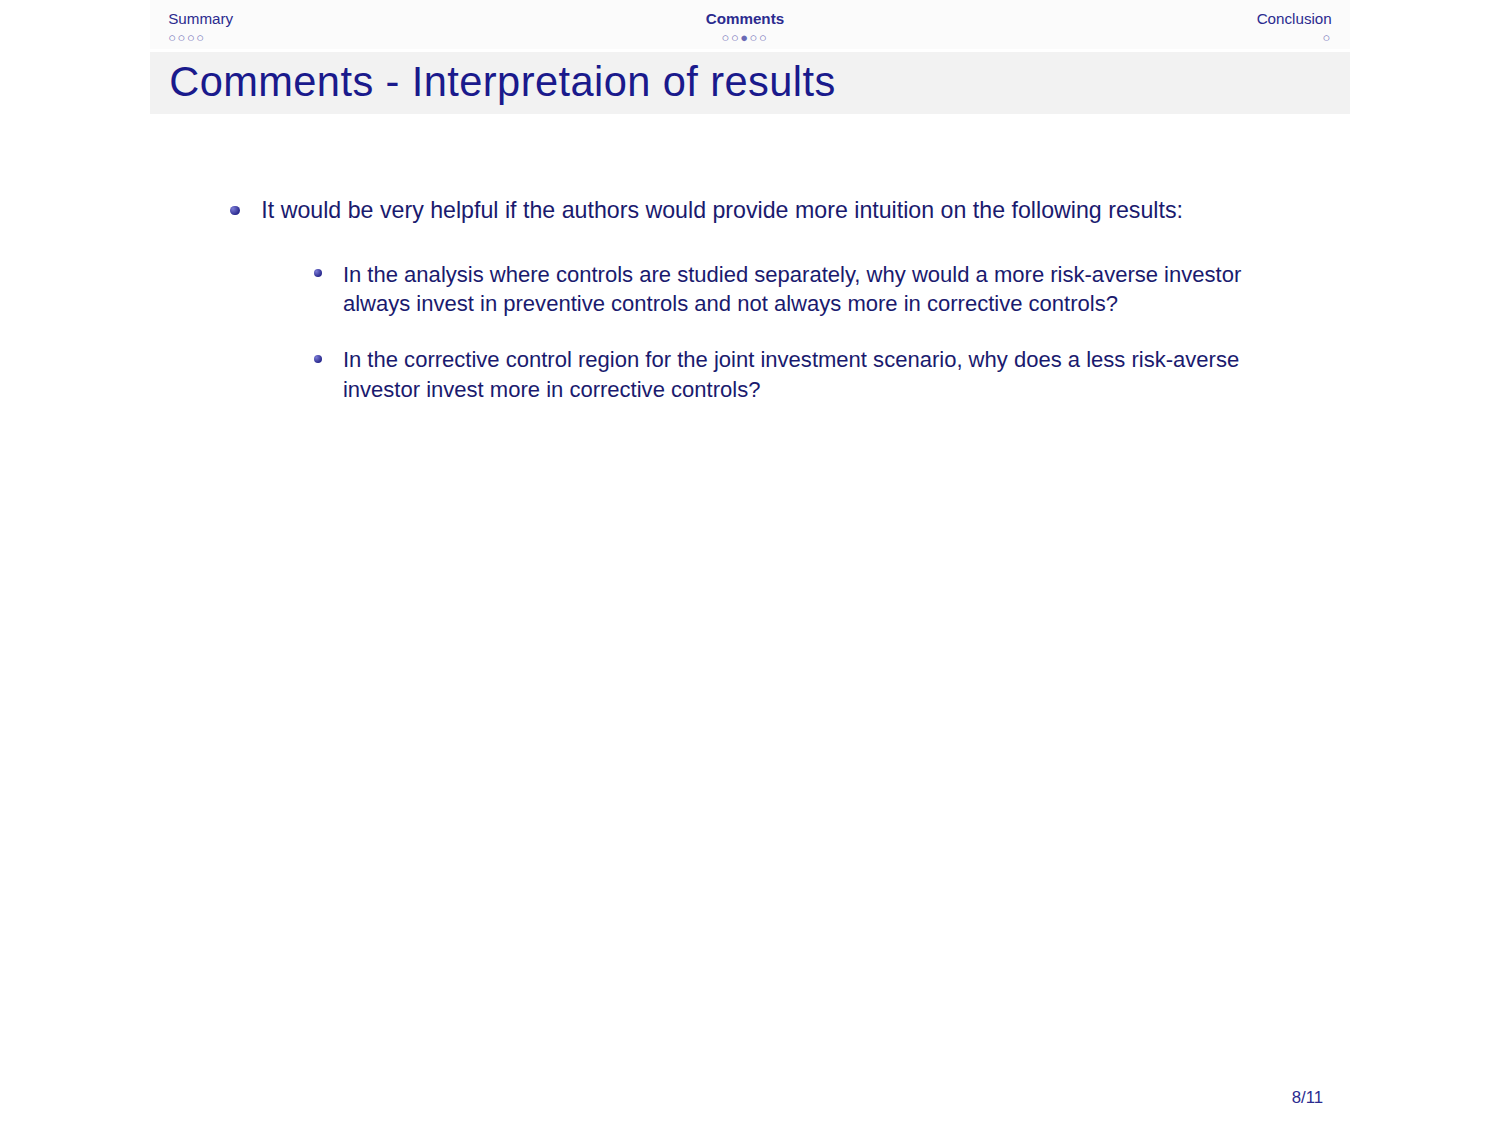Summary ○○○○
Comments ○○●○○
Conclusion ○
Comments - Interpretaion of results
It would be very helpful if the authors would provide more intuition on the following results:
In the analysis where controls are studied separately, why would a more risk-averse investor always invest in preventive controls and not always more in corrective controls?
In the corrective control region for the joint investment scenario, why does a less risk-averse investor invest more in corrective controls?
8/11